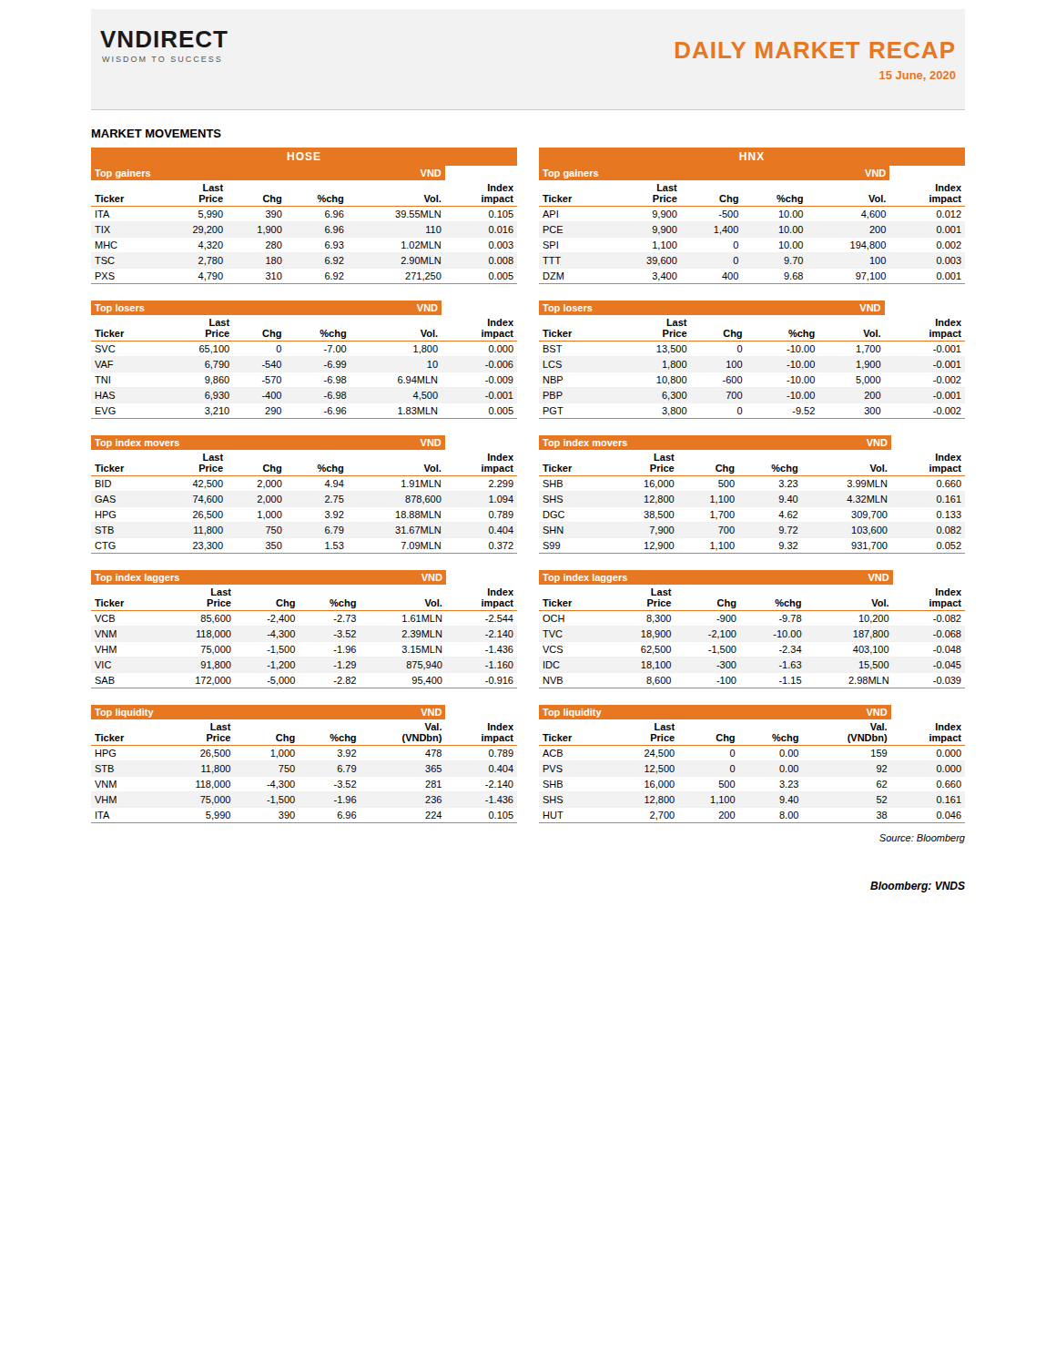VN DIRECT
WISDOM TO SUCCESS
DAILY MARKET RECAP
15 June, 2020
MARKET MOVEMENTS
HOSE
| Top gainers | VND |
| --- | --- |
| Ticker | Last Price | Chg | %chg | Vol. | Index impact |
| ITA | 5,990 | 390 | 6.96 | 39.55MLN | 0.105 |
| TIX | 29,200 | 1,900 | 6.96 | 110 | 0.016 |
| MHC | 4,320 | 280 | 6.93 | 1.02MLN | 0.003 |
| TSC | 2,780 | 180 | 6.92 | 2.90MLN | 0.008 |
| PXS | 4,790 | 310 | 6.92 | 271,250 | 0.005 |
| Top losers | VND |
| --- | --- |
| Ticker | Last Price | Chg | %chg | Vol. | Index impact |
| SVC | 65,100 | 0 | -7.00 | 1,800 | 0.000 |
| VAF | 6,790 | -540 | -6.99 | 10 | -0.006 |
| TNI | 9,860 | -570 | -6.98 | 6.94MLN | -0.009 |
| HAS | 6,930 | -400 | -6.98 | 4,500 | -0.001 |
| EVG | 3,210 | 290 | -6.96 | 1.83MLN | 0.005 |
| Top index movers | VND |
| --- | --- |
| Ticker | Last Price | Chg | %chg | Vol. | Index impact |
| BID | 42,500 | 2,000 | 4.94 | 1.91MLN | 2.299 |
| GAS | 74,600 | 2,000 | 2.75 | 878,600 | 1.094 |
| HPG | 26,500 | 1,000 | 3.92 | 18.88MLN | 0.789 |
| STB | 11,800 | 750 | 6.79 | 31.67MLN | 0.404 |
| CTG | 23,300 | 350 | 1.53 | 7.09MLN | 0.372 |
| Top index laggers | VND |
| --- | --- |
| Ticker | Last Price | Chg | %chg | Vol. | Index impact |
| VCB | 85,600 | -2,400 | -2.73 | 1.61MLN | -2.544 |
| VNM | 118,000 | -4,300 | -3.52 | 2.39MLN | -2.140 |
| VHM | 75,000 | -1,500 | -1.96 | 3.15MLN | -1.436 |
| VIC | 91,800 | -1,200 | -1.29 | 875,940 | -1.160 |
| SAB | 172,000 | -5,000 | -2.82 | 95,400 | -0.916 |
| Top liquidity | VND |
| --- | --- |
| Ticker | Last Price | Chg | %chg | Val. (VNDbn) | Index impact |
| HPG | 26,500 | 1,000 | 3.92 | 478 | 0.789 |
| STB | 11,800 | 750 | 6.79 | 365 | 0.404 |
| VNM | 118,000 | -4,300 | -3.52 | 281 | -2.140 |
| VHM | 75,000 | -1,500 | -1.96 | 236 | -1.436 |
| ITA | 5,990 | 390 | 6.96 | 224 | 0.105 |
HNX
| Top gainers | VND |
| --- | --- |
| Ticker | Last Price | Chg | %chg | Vol. | Index impact |
| API | 9,900 | -500 | 10.00 | 4,600 | 0.012 |
| PCE | 9,900 | 1,400 | 10.00 | 200 | 0.001 |
| SPI | 1,100 | 0 | 10.00 | 194,800 | 0.002 |
| TTT | 39,600 | 0 | 9.70 | 100 | 0.003 |
| DZM | 3,400 | 400 | 9.68 | 97,100 | 0.001 |
| Top losers | VND |
| --- | --- |
| Ticker | Last Price | Chg | %chg | Vol. | Index impact |
| BST | 13,500 | 0 | -10.00 | 1,700 | -0.001 |
| LCS | 1,800 | 100 | -10.00 | 1,900 | -0.001 |
| NBP | 10,800 | -600 | -10.00 | 5,000 | -0.002 |
| PBP | 6,300 | 700 | -10.00 | 200 | -0.001 |
| PGT | 3,800 | 0 | -9.52 | 300 | -0.002 |
| Top index movers | VND |
| --- | --- |
| Ticker | Last Price | Chg | %chg | Vol. | Index impact |
| SHB | 16,000 | 500 | 3.23 | 3.99MLN | 0.660 |
| SHS | 12,800 | 1,100 | 9.40 | 4.32MLN | 0.161 |
| DGC | 38,500 | 1,700 | 4.62 | 309,700 | 0.133 |
| SHN | 7,900 | 700 | 9.72 | 103,600 | 0.082 |
| S99 | 12,900 | 1,100 | 9.32 | 931,700 | 0.052 |
| Top index laggers | VND |
| --- | --- |
| Ticker | Last Price | Chg | %chg | Vol. | Index impact |
| OCH | 8,300 | -900 | -9.78 | 10,200 | -0.082 |
| TVC | 18,900 | -2,100 | -10.00 | 187,800 | -0.068 |
| VCS | 62,500 | -1,500 | -2.34 | 403,100 | -0.048 |
| IDC | 18,100 | -300 | -1.63 | 15,500 | -0.045 |
| NVB | 8,600 | -100 | -1.15 | 2.98MLN | -0.039 |
| Top liquidity | VND |
| --- | --- |
| Ticker | Last Price | Chg | %chg | Val. (VNDbn) | Index impact |
| ACB | 24,500 | 0 | 0.00 | 159 | 0.000 |
| PVS | 12,500 | 0 | 0.00 | 92 | 0.000 |
| SHB | 16,000 | 500 | 3.23 | 62 | 0.660 |
| SHS | 12,800 | 1,100 | 9.40 | 52 | 0.161 |
| HUT | 2,700 | 200 | 8.00 | 38 | 0.046 |
Source: Bloomberg
Bloomberg: VNDS